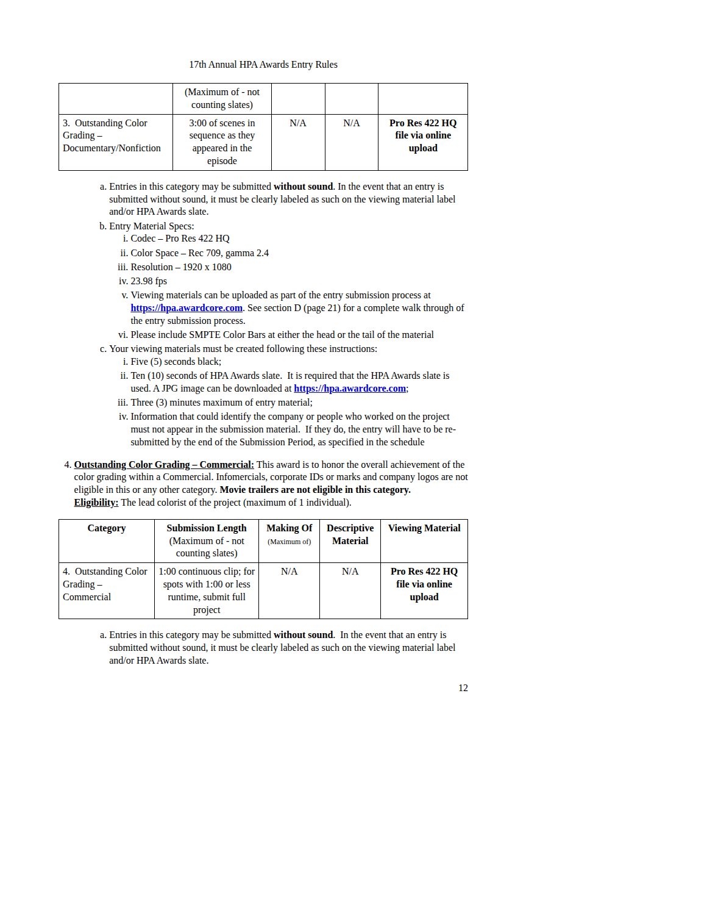17th Annual HPA Awards Entry Rules
| | (Maximum of - not counting slates) | | | |
| 3. Outstanding Color Grading – Documentary/Nonfiction | 3:00 of scenes in sequence as they appeared in the episode | N/A | N/A | Pro Res 422 HQ file via online upload |
Entries in this category may be submitted without sound. In the event that an entry is submitted without sound, it must be clearly labeled as such on the viewing material label and/or HPA Awards slate.
Entry Material Specs:
Codec – Pro Res 422 HQ
Color Space – Rec 709, gamma 2.4
Resolution – 1920 x 1080
23.98 fps
Viewing materials can be uploaded as part of the entry submission process at https://hpa.awardcore.com. See section D (page 21) for a complete walk through of the entry submission process.
Please include SMPTE Color Bars at either the head or the tail of the material
Your viewing materials must be created following these instructions:
Five (5) seconds black;
Ten (10) seconds of HPA Awards slate. It is required that the HPA Awards slate is used. A JPG image can be downloaded at https://hpa.awardcore.com;
Three (3) minutes maximum of entry material;
Information that could identify the company or people who worked on the project must not appear in the submission material. If they do, the entry will have to be re-submitted by the end of the Submission Period, as specified in the schedule
Outstanding Color Grading – Commercial: This award is to honor the overall achievement of the color grading within a Commercial. Infomercials, corporate IDs or marks and company logos are not eligible in this or any other category. Movie trailers are not eligible in this category.
Eligibility: The lead colorist of the project (maximum of 1 individual).
| Category | Submission Length (Maximum of - not counting slates) | Making Of (Maximum of) | Descriptive Material | Viewing Material |
| --- | --- | --- | --- | --- |
| 4. Outstanding Color Grading – Commercial | 1:00 continuous clip; for spots with 1:00 or less runtime, submit full project | N/A | N/A | Pro Res 422 HQ file via online upload |
Entries in this category may be submitted without sound. In the event that an entry is submitted without sound, it must be clearly labeled as such on the viewing material label and/or HPA Awards slate.
12